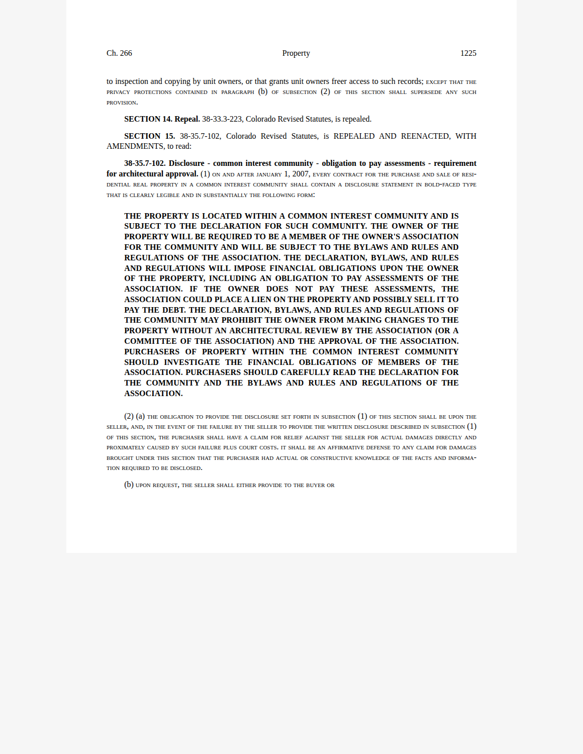Ch. 266 Property 1225
to inspection and copying by unit owners, or that grants unit owners freer access to such records; Except that the privacy protections contained in paragraph (b) of subsection (2) of this section shall supersede any such provision.
SECTION 14. Repeal. 38-33.3-223, Colorado Revised Statutes, is repealed.
SECTION 15. 38-35.7-102, Colorado Revised Statutes, is REPEALED AND REENACTED, WITH AMENDMENTS, to read:
38-35.7-102. Disclosure - common interest community - obligation to pay assessments - requirement for architectural approval. (1) On and after January 1, 2007, every contract for the purchase and sale of residential real property in a common interest community shall contain a disclosure statement in bold-faced type that is clearly legible and in substantially the following form:
THE PROPERTY IS LOCATED WITHIN A COMMON INTEREST COMMUNITY AND IS SUBJECT TO THE DECLARATION FOR SUCH COMMUNITY. THE OWNER OF THE PROPERTY WILL BE REQUIRED TO BE A MEMBER OF THE OWNER'S ASSOCIATION FOR THE COMMUNITY AND WILL BE SUBJECT TO THE BYLAWS AND RULES AND REGULATIONS OF THE ASSOCIATION. THE DECLARATION, BYLAWS, AND RULES AND REGULATIONS WILL IMPOSE FINANCIAL OBLIGATIONS UPON THE OWNER OF THE PROPERTY, INCLUDING AN OBLIGATION TO PAY ASSESSMENTS OF THE ASSOCIATION. IF THE OWNER DOES NOT PAY THESE ASSESSMENTS, THE ASSOCIATION COULD PLACE A LIEN ON THE PROPERTY AND POSSIBLY SELL IT TO PAY THE DEBT. THE DECLARATION, BYLAWS, AND RULES AND REGULATIONS OF THE COMMUNITY MAY PROHIBIT THE OWNER FROM MAKING CHANGES TO THE PROPERTY WITHOUT AN ARCHITECTURAL REVIEW BY THE ASSOCIATION (OR A COMMITTEE OF THE ASSOCIATION) AND THE APPROVAL OF THE ASSOCIATION. PURCHASERS OF PROPERTY WITHIN THE COMMON INTEREST COMMUNITY SHOULD INVESTIGATE THE FINANCIAL OBLIGATIONS OF MEMBERS OF THE ASSOCIATION. PURCHASERS SHOULD CAREFULLY READ THE DECLARATION FOR THE COMMUNITY AND THE BYLAWS AND RULES AND REGULATIONS OF THE ASSOCIATION.
(2) (a) The obligation to provide the disclosure set forth in subsection (1) of this section shall be upon the seller, and, in the event of the failure by the seller to provide the written disclosure described in subsection (1) of this section, the purchaser shall have a claim for relief against the seller for actual damages directly and proximately caused by such failure plus court costs. It shall be an affirmative defense to any claim for damages brought under this section that the purchaser had actual or constructive knowledge of the facts and information required to be disclosed.
(b) Upon request, the seller shall either provide to the buyer or